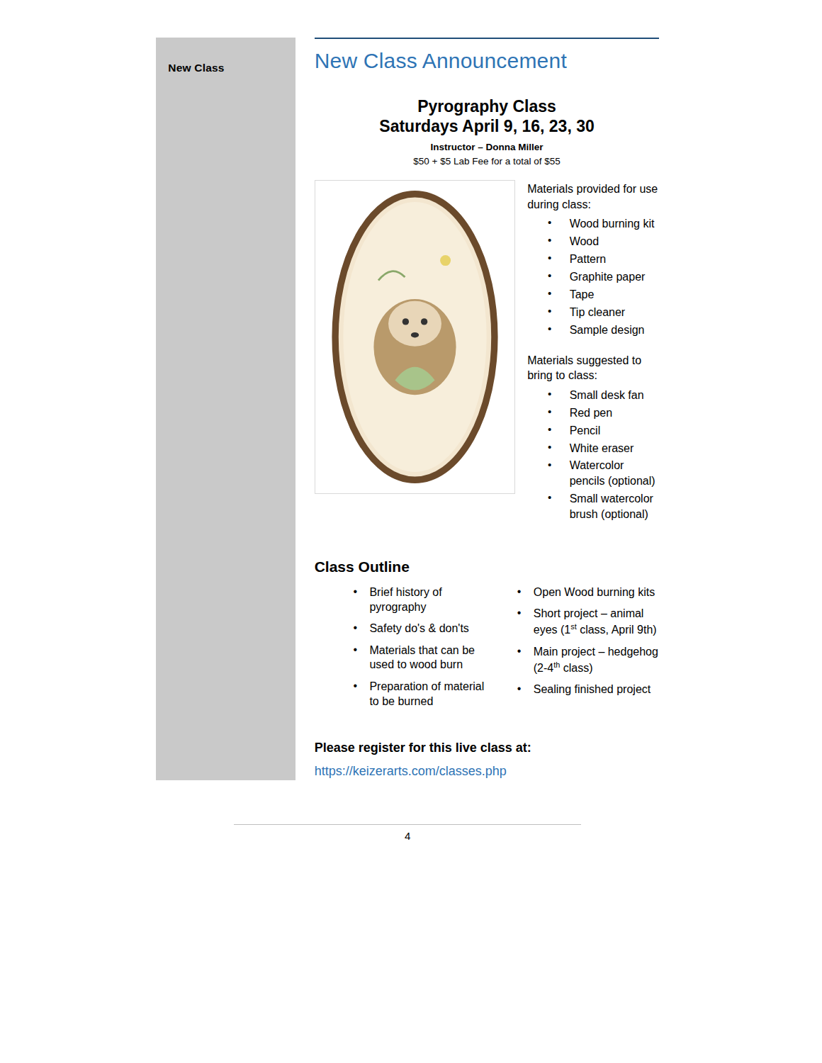New Class
New Class Announcement
Pyrography Class
Saturdays April 9, 16, 23, 30
Instructor – Donna Miller
$50 + $5 Lab Fee for a total of $55
Materials provided for use during class:
Wood burning kit
Wood
Pattern
Graphite paper
Tape
Tip cleaner
Sample design
Materials suggested to bring to class:
Small desk fan
Red pen
Pencil
White eraser
Watercolor pencils (optional)
Small watercolor brush (optional)
Class Outline
Brief history of pyrography
Safety do's & don'ts
Materials that can be used to wood burn
Preparation of material to be burned
Open Wood burning kits
Short project – animal eyes (1st class, April 9th)
Main project – hedgehog (2-4th class)
Sealing finished project
Please register for this live class at:
https://keizerarts.com/classes.php
4